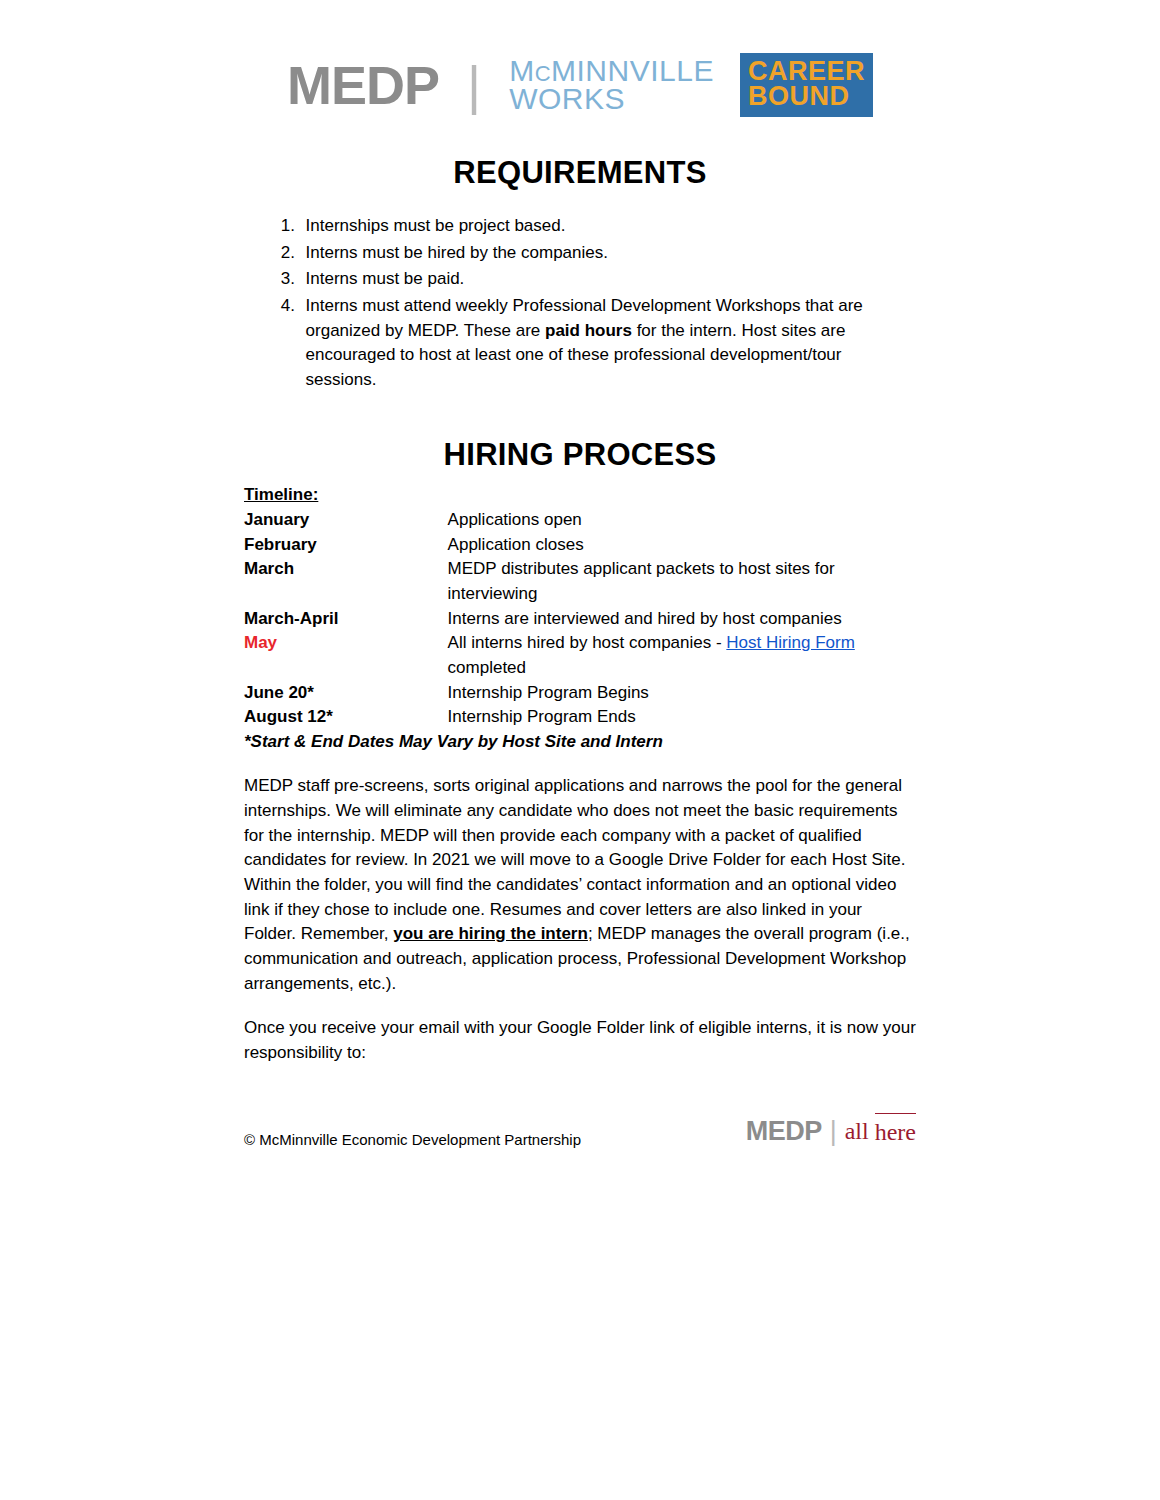MEDP
|
MCMINNVILLE WORKS
CAREER BOUND
REQUIREMENTS
Internships must be project based.
Interns must be hired by the companies.
Interns must be paid.
Interns must attend weekly Professional Development Workshops that are organized by MEDP. These are paid hours for the intern. Host sites are encouraged to host at least one of these professional development/tour sessions.
HIRING PROCESS
Timeline:
| January | Applications open |
| February | Application closes |
| March | MEDP distributes applicant packets to host sites for interviewing |
| March-April | Interns are interviewed and hired by host companies |
| May | All interns hired by host companies - Host Hiring Form completed |
| June 20* | Internship Program Begins |
| August 12* | Internship Program Ends |
*Start & End Dates May Vary by Host Site and Intern
MEDP staff pre-screens, sorts original applications and narrows the pool for the general internships. We will eliminate any candidate who does not meet the basic requirements for the internship. MEDP will then provide each company with a packet of qualified candidates for review. In 2021 we will move to a Google Drive Folder for each Host Site. Within the folder, you will find the candidates’ contact information and an optional video link if they chose to include one. Resumes and cover letters are also linked in your Folder. Remember, you are hiring the intern; MEDP manages the overall program (i.e., communication and outreach, application process, Professional Development Workshop arrangements, etc.).
Once you receive your email with your Google Folder link of eligible interns, it is now your responsibility to:
© McMinnville Economic Development Partnership
MEDP | all here